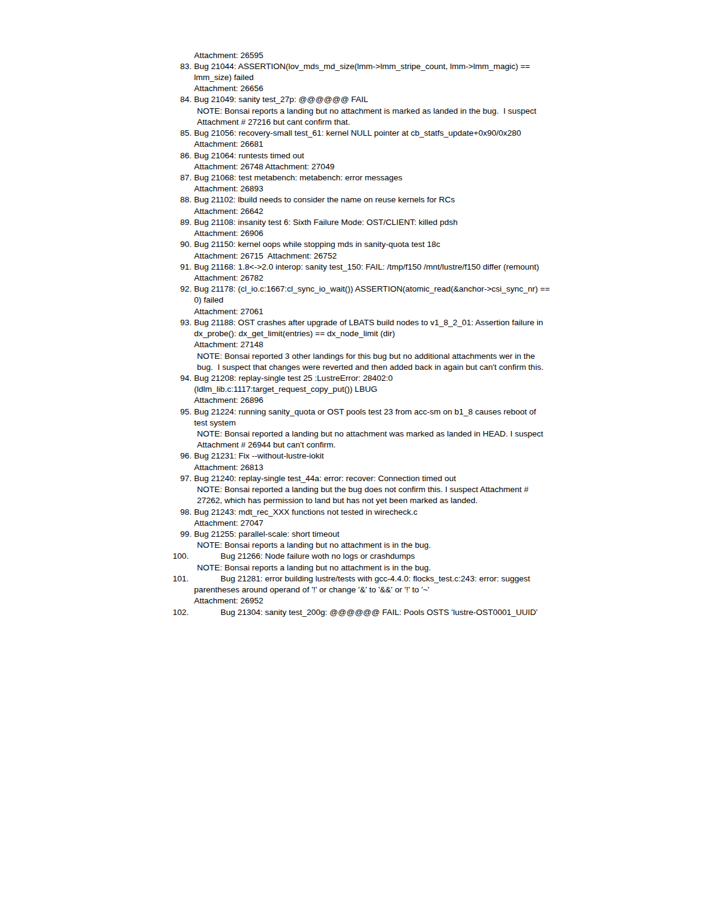Attachment: 26595
83. Bug 21044: ASSERTION(lov_mds_md_size(lmm->lmm_stripe_count, lmm->lmm_magic) == lmm_size) failed
Attachment: 26656
84. Bug 21049: sanity test_27p: @@@@@@ FAIL
NOTE: Bonsai reports a landing but no attachment is marked as landed in the bug. I suspect Attachment # 27216 but cant confirm that.
85. Bug 21056: recovery-small test_61: kernel NULL pointer at cb_statfs_update+0x90/0x280
Attachment: 26681
86. Bug 21064: runtests timed out
Attachment: 26748 Attachment: 27049
87. Bug 21068: test metabench: metabench: error messages
Attachment: 26893
88. Bug 21102: lbuild needs to consider the name on reuse kernels for RCs
Attachment: 26642
89. Bug 21108: insanity test 6: Sixth Failure Mode: OST/CLIENT: killed pdsh
Attachment: 26906
90. Bug 21150: kernel oops while stopping mds in sanity-quota test 18c
Attachment: 26715 Attachment: 26752
91. Bug 21168: 1.8<->2.0 interop: sanity test_150: FAIL: /tmp/f150 /mnt/lustre/f150 differ (remount)
Attachment: 26782
92. Bug 21178: (cl_io.c:1667:cl_sync_io_wait()) ASSERTION(atomic_read(&anchor->csi_sync_nr) == 0) failed
Attachment: 27061
93. Bug 21188: OST crashes after upgrade of LBATS build nodes to v1_8_2_01: Assertion failure in dx_probe(): dx_get_limit(entries) == dx_node_limit (dir)
Attachment: 27148
NOTE: Bonsai reported 3 other landings for this bug but no additional attachments wer in the bug. I suspect that changes were reverted and then added back in again but can't confirm this.
94. Bug 21208: replay-single test 25 :LustreError: 28402:0 (ldlm_lib.c:1117:target_request_copy_put()) LBUG
Attachment: 26896
95. Bug 21224: running sanity_quota or OST pools test 23 from acc-sm on b1_8 causes reboot of test system
NOTE: Bonsai reported a landing but no attachment was marked as landed in HEAD. I suspect Attachment # 26944 but can't confirm.
96. Bug 21231: Fix --without-lustre-iokit
Attachment: 26813
97. Bug 21240: replay-single test_44a: error: recover: Connection timed out
NOTE: Bonsai reported a landing but the bug does not confirm this. I suspect Attachment # 27262, which has permission to land but has not yet been marked as landed.
98. Bug 21243: mdt_rec_XXX functions not tested in wirecheck.c
Attachment: 27047
99. Bug 21255: parallel-scale: short timeout
NOTE: Bonsai reports a landing but no attachment is in the bug.
100. Bug 21266: Node failure woth no logs or crashdumps
NOTE: Bonsai reports a landing but no attachment is in the bug.
101. Bug 21281: error building lustre/tests with gcc-4.4.0: flocks_test.c:243: error: suggest parentheses around operand of '!' or change '&' to '&&' or '!' to '~'
Attachment: 26952
102. Bug 21304: sanity test_200g: @@@@@@ FAIL: Pools OSTS 'lustre-OST0001_UUID'